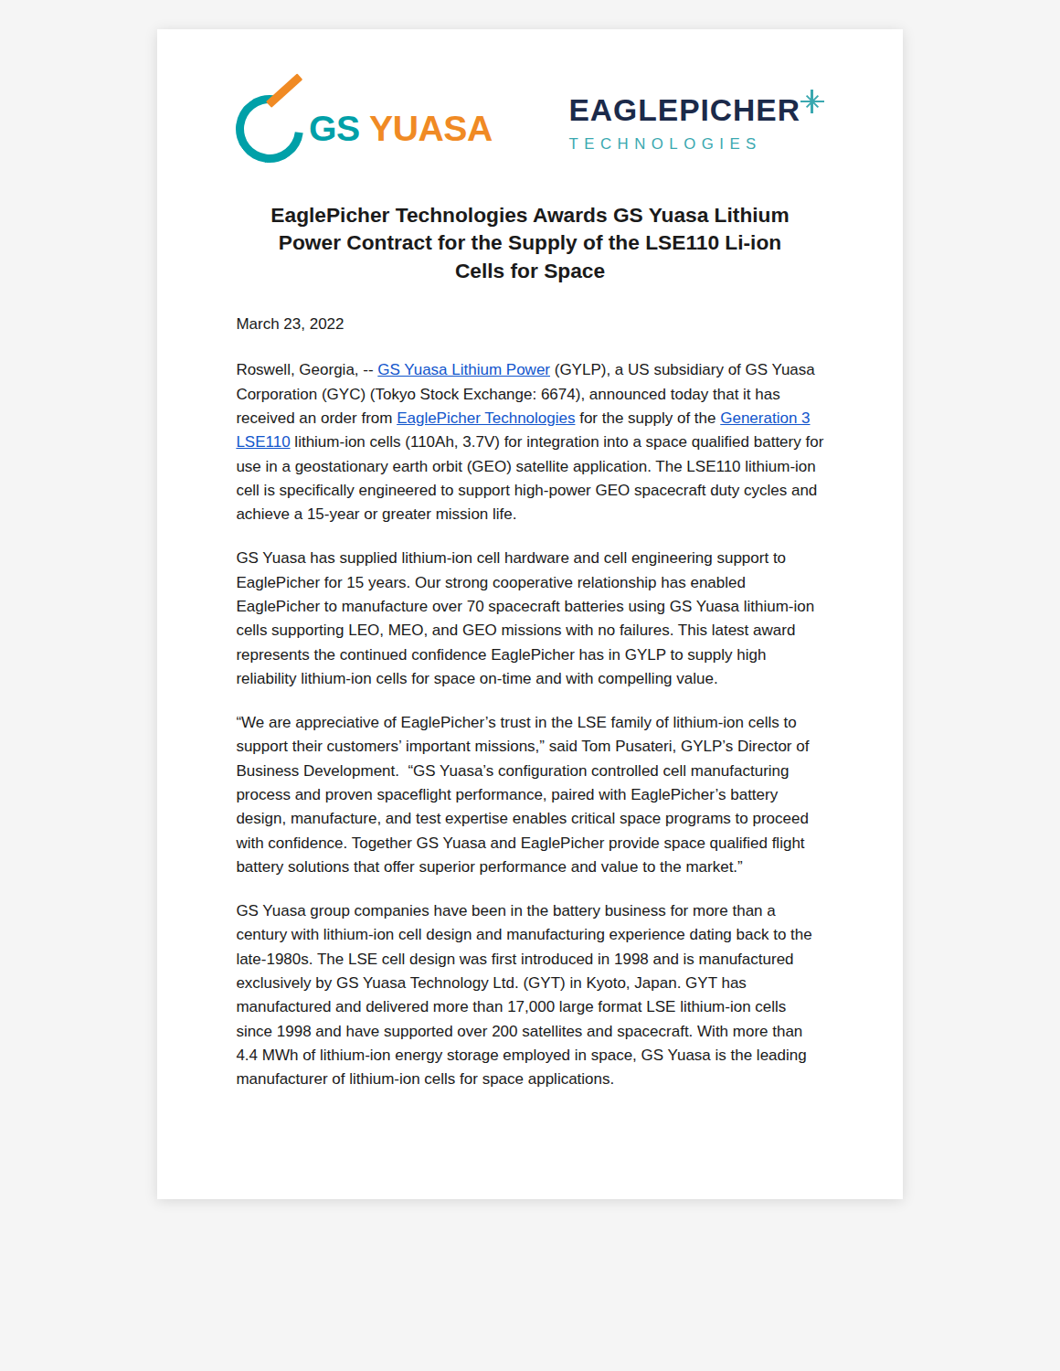GS YUASA
EAGLEPICHER
TECHNOLOGIES
EaglePicher Technologies Awards GS Yuasa Lithium Power Contract for the Supply of the LSE110 Li-ion Cells for Space
March 23, 2022
Roswell, Georgia, -- GS Yuasa Lithium Power (GYLP), a US subsidiary of GS Yuasa Corporation (GYC) (Tokyo Stock Exchange: 6674), announced today that it has received an order from EaglePicher Technologies for the supply of the Generation 3 LSE110 lithium-ion cells (110Ah, 3.7V) for integration into a space qualified battery for use in a geostationary earth orbit (GEO) satellite application. The LSE110 lithium-ion cell is specifically engineered to support high-power GEO spacecraft duty cycles and achieve a 15-year or greater mission life.
GS Yuasa has supplied lithium-ion cell hardware and cell engineering support to EaglePicher for 15 years. Our strong cooperative relationship has enabled EaglePicher to manufacture over 70 spacecraft batteries using GS Yuasa lithium-ion cells supporting LEO, MEO, and GEO missions with no failures. This latest award represents the continued confidence EaglePicher has in GYLP to supply high reliability lithium-ion cells for space on-time and with compelling value.
“We are appreciative of EaglePicher’s trust in the LSE family of lithium-ion cells to support their customers’ important missions,” said Tom Pusateri, GYLP’s Director of Business Development. “GS Yuasa’s configuration controlled cell manufacturing process and proven spaceflight performance, paired with EaglePicher’s battery design, manufacture, and test expertise enables critical space programs to proceed with confidence. Together GS Yuasa and EaglePicher provide space qualified flight battery solutions that offer superior performance and value to the market.”
GS Yuasa group companies have been in the battery business for more than a century with lithium-ion cell design and manufacturing experience dating back to the late-1980s. The LSE cell design was first introduced in 1998 and is manufactured exclusively by GS Yuasa Technology Ltd. (GYT) in Kyoto, Japan. GYT has manufactured and delivered more than 17,000 large format LSE lithium-ion cells since 1998 and have supported over 200 satellites and spacecraft. With more than 4.4 MWh of lithium-ion energy storage employed in space, GS Yuasa is the leading manufacturer of lithium-ion cells for space applications.